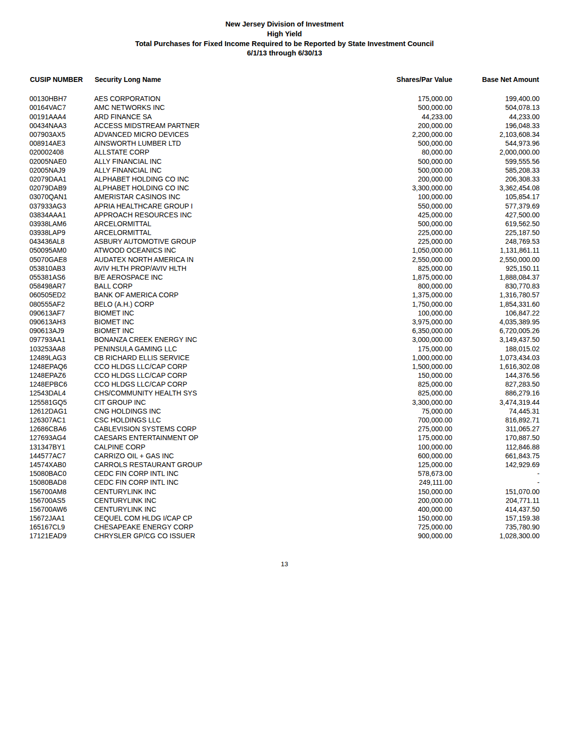New Jersey Division of Investment
High Yield
Total Purchases for Fixed Income Required to be Reported by State Investment Council
6/1/13 through 6/30/13
| CUSIP NUMBER | Security Long Name | Shares/Par Value | Base Net Amount |
| --- | --- | --- | --- |
| 00130HBH7 | AES CORPORATION | 175,000.00 | 199,400.00 |
| 00164VAC7 | AMC NETWORKS INC | 500,000.00 | 504,078.13 |
| 00191AAA4 | ARD FINANCE SA | 44,233.00 | 44,233.00 |
| 00434NAA3 | ACCESS MIDSTREAM PARTNER | 200,000.00 | 196,048.33 |
| 007903AX5 | ADVANCED MICRO DEVICES | 2,200,000.00 | 2,103,608.34 |
| 008914AE3 | AINSWORTH LUMBER LTD | 500,000.00 | 544,973.96 |
| 020002408 | ALLSTATE CORP | 80,000.00 | 2,000,000.00 |
| 02005NAE0 | ALLY FINANCIAL INC | 500,000.00 | 599,555.56 |
| 02005NAJ9 | ALLY FINANCIAL INC | 500,000.00 | 585,208.33 |
| 02079DAA1 | ALPHABET HOLDING CO INC | 200,000.00 | 206,308.33 |
| 02079DAB9 | ALPHABET HOLDING CO INC | 3,300,000.00 | 3,362,454.08 |
| 03070QAN1 | AMERISTAR CASINOS INC | 100,000.00 | 105,854.17 |
| 037933AG3 | APRIA HEALTHCARE GROUP I | 550,000.00 | 577,379.69 |
| 03834AAA1 | APPROACH RESOURCES INC | 425,000.00 | 427,500.00 |
| 03938LAM6 | ARCELORMITTAL | 500,000.00 | 619,562.50 |
| 03938LAP9 | ARCELORMITTAL | 225,000.00 | 225,187.50 |
| 043436AL8 | ASBURY AUTOMOTIVE GROUP | 225,000.00 | 248,769.53 |
| 050095AM0 | ATWOOD OCEANICS INC | 1,050,000.00 | 1,131,861.11 |
| 05070GAE8 | AUDATEX NORTH AMERICA IN | 2,550,000.00 | 2,550,000.00 |
| 053810AB3 | AVIV HLTH PROP/AVIV HLTH | 825,000.00 | 925,150.11 |
| 055381AS6 | B/E AEROSPACE INC | 1,875,000.00 | 1,888,084.37 |
| 058498AR7 | BALL CORP | 800,000.00 | 830,770.83 |
| 060505ED2 | BANK OF AMERICA CORP | 1,375,000.00 | 1,316,780.57 |
| 080555AF2 | BELO (A.H.) CORP | 1,750,000.00 | 1,854,331.60 |
| 090613AF7 | BIOMET INC | 100,000.00 | 106,847.22 |
| 090613AH3 | BIOMET INC | 3,975,000.00 | 4,035,389.95 |
| 090613AJ9 | BIOMET INC | 6,350,000.00 | 6,720,005.26 |
| 097793AA1 | BONANZA CREEK ENERGY INC | 3,000,000.00 | 3,149,437.50 |
| 103253AA8 | PENINSULA GAMING LLC | 175,000.00 | 188,015.02 |
| 12489LAG3 | CB RICHARD ELLIS SERVICE | 1,000,000.00 | 1,073,434.03 |
| 1248EPAQ6 | CCO HLDGS LLC/CAP CORP | 1,500,000.00 | 1,616,302.08 |
| 1248EPAZ6 | CCO HLDGS LLC/CAP CORP | 150,000.00 | 144,376.56 |
| 1248EPBC6 | CCO HLDGS LLC/CAP CORP | 825,000.00 | 827,283.50 |
| 12543DAL4 | CHS/COMMUNITY HEALTH SYS | 825,000.00 | 886,279.16 |
| 125581GQ5 | CIT GROUP INC | 3,300,000.00 | 3,474,319.44 |
| 12612DAG1 | CNG HOLDINGS INC | 75,000.00 | 74,445.31 |
| 126307AC1 | CSC HOLDINGS LLC | 700,000.00 | 816,892.71 |
| 12686CBA6 | CABLEVISION SYSTEMS CORP | 275,000.00 | 311,065.27 |
| 127693AG4 | CAESARS ENTERTAINMENT OP | 175,000.00 | 170,887.50 |
| 131347BY1 | CALPINE CORP | 100,000.00 | 112,846.88 |
| 144577AC7 | CARRIZO OIL + GAS INC | 600,000.00 | 661,843.75 |
| 14574XAB0 | CARROLS RESTAURANT GROUP | 125,000.00 | 142,929.69 |
| 15080BAC0 | CEDC FIN CORP INTL INC | 578,673.00 | - |
| 15080BAD8 | CEDC FIN CORP INTL INC | 249,111.00 | - |
| 156700AM8 | CENTURYLINK INC | 150,000.00 | 151,070.00 |
| 156700AS5 | CENTURYLINK INC | 200,000.00 | 204,771.11 |
| 156700AW6 | CENTURYLINK INC | 400,000.00 | 414,437.50 |
| 15672JAA1 | CEQUEL COM HLDG I/CAP CP | 150,000.00 | 157,159.38 |
| 165167CL9 | CHESAPEAKE ENERGY CORP | 725,000.00 | 735,780.90 |
| 17121EAD9 | CHRYSLER GP/CG CO ISSUER | 900,000.00 | 1,028,300.00 |
13